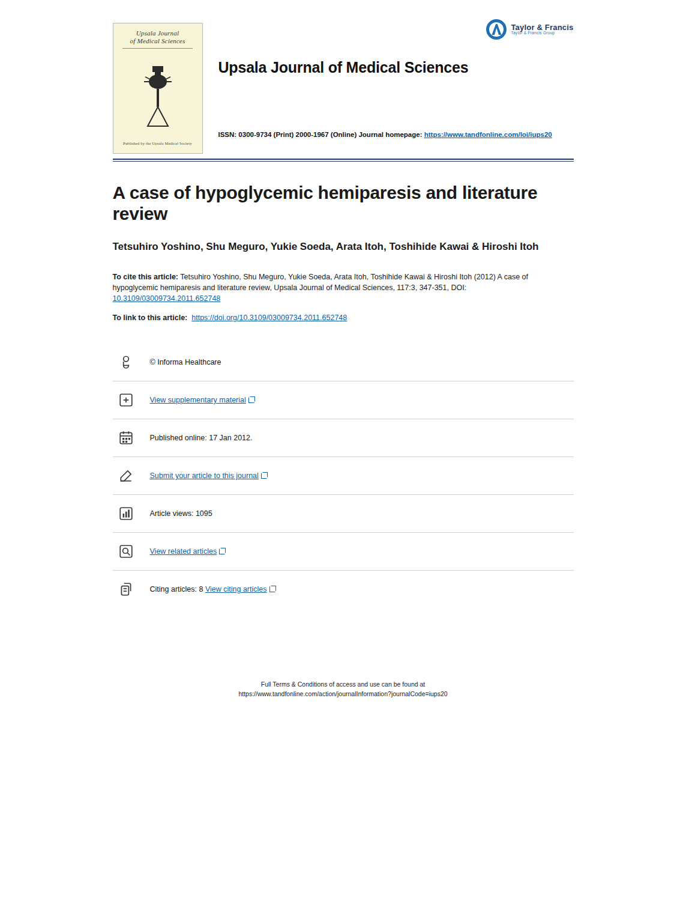Upsala Journal
of Medical Sciences
Published by the Upsala Medical Society
Taylor & Francis
Taylor & Francis Group
Upsala Journal of Medical Sciences
ISSN: 0300-9734 (Print) 2000-1967 (Online) Journal homepage: https://www.tandfonline.com/loi/iups20
A case of hypoglycemic hemiparesis and literature review
Tetsuhiro Yoshino, Shu Meguro, Yukie Soeda, Arata Itoh, Toshihide Kawai & Hiroshi Itoh
To cite this article: Tetsuhiro Yoshino, Shu Meguro, Yukie Soeda, Arata Itoh, Toshihide Kawai & Hiroshi Itoh (2012) A case of hypoglycemic hemiparesis and literature review, Upsala Journal of Medical Sciences, 117:3, 347-351, DOI: 10.3109/03009734.2011.652748
To link to this article: https://doi.org/10.3109/03009734.2011.652748
© Informa Healthcare
View supplementary material
Published online: 17 Jan 2012.
Submit your article to this journal
Article views: 1095
View related articles
Citing articles: 8 View citing articles
Full Terms & Conditions of access and use can be found at
https://www.tandfonline.com/action/journalInformation?journalCode=iups20